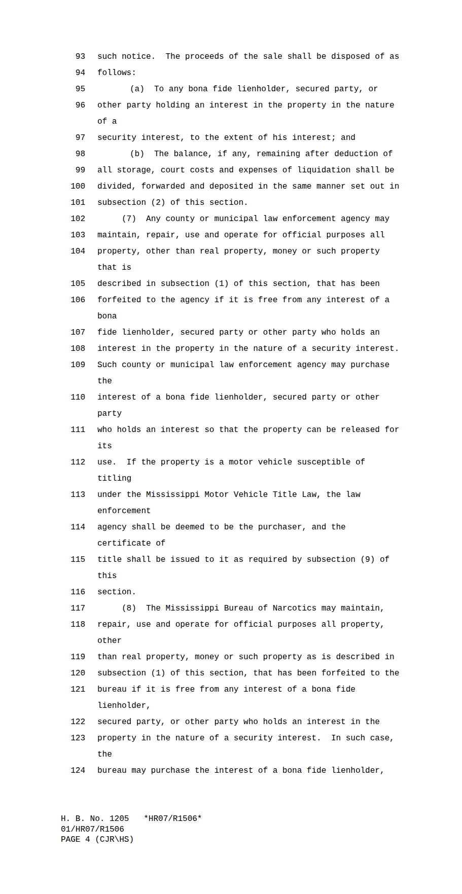93 such notice. The proceeds of the sale shall be disposed of as
94 follows:
95(a) To any bona fide lienholder, secured party, or
96 other party holding an interest in the property in the nature of a
97 security interest, to the extent of his interest; and
98(b) The balance, if any, remaining after deduction of
99 all storage, court costs and expenses of liquidation shall be
100 divided, forwarded and deposited in the same manner set out in
101 subsection (2) of this section.
102 (7) Any county or municipal law enforcement agency may
103 maintain, repair, use and operate for official purposes all
104 property, other than real property, money or such property that is
105 described in subsection (1) of this section, that has been
106 forfeited to the agency if it is free from any interest of a bona
107 fide lienholder, secured party or other party who holds an
108 interest in the property in the nature of a security interest.
109 Such county or municipal law enforcement agency may purchase the
110 interest of a bona fide lienholder, secured party or other party
111 who holds an interest so that the property can be released for its
112 use. If the property is a motor vehicle susceptible of titling
113 under the Mississippi Motor Vehicle Title Law, the law enforcement
114 agency shall be deemed to be the purchaser, and the certificate of
115 title shall be issued to it as required by subsection (9) of this
116 section.
117 (8) The Mississippi Bureau of Narcotics may maintain,
118 repair, use and operate for official purposes all property, other
119 than real property, money or such property as is described in
120 subsection (1) of this section, that has been forfeited to the
121 bureau if it is free from any interest of a bona fide lienholder,
122 secured party, or other party who holds an interest in the
123 property in the nature of a security interest. In such case, the
124 bureau may purchase the interest of a bona fide lienholder,
H. B. No. 1205 *HR07/R1506* 01/HR07/R1506 PAGE 4 (CJR\HS)